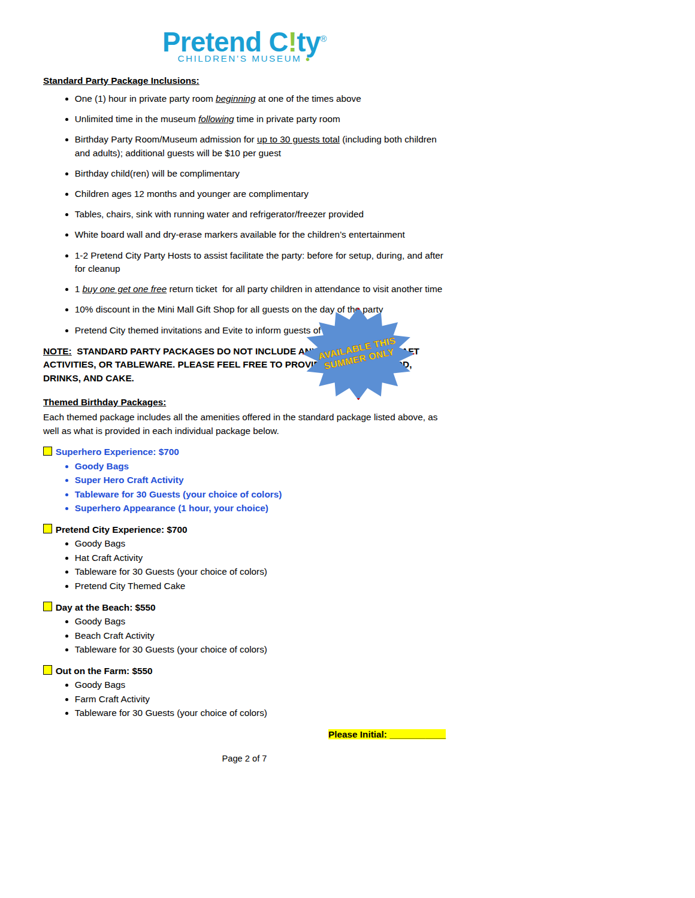Pretend C!ty®
CHILDREN’S MUSEUM •
Standard Party Package Inclusions:
One (1) hour in private party room beginning at one of the times above
Unlimited time in the museum following time in private party room
Birthday Party Room/Museum admission for up to 30 guests total (including both children and adults); additional guests will be $10 per guest
Birthday child(ren) will be complimentary
Children ages 12 months and younger are complimentary
Tables, chairs, sink with running water and refrigerator/freezer provided
White board wall and dry-erase markers available for the children’s entertainment
1-2 Pretend City Party Hosts to assist facilitate the party: before for setup, during, and after for cleanup
1 buy one get one free return ticket for all party children in attendance to visit another time
10% discount in the Mini Mall Gift Shop for all guests on the day of the party
Pretend City themed invitations and Evite to inform guests of the celebration
NOTE: STANDARD PARTY PACKAGES DO NOT INCLUDE ANY GOODY BAGS, CRAFT ACTIVITIES, OR TABLEWARE. PLEASE FEEL FREE TO PROVIDE YOUR OWN FOOD, DRINKS, AND CAKE.
Themed Birthday Packages:
Each themed package includes all the amenities offered in the standard package listed above, as well as what is provided in each individual package below.
Available this
summer only
Superhero Experience: $700
Goody Bags
Super Hero Craft Activity
Tableware for 30 Guests (your choice of colors)
Superhero Appearance (1 hour, your choice)
Pretend City Experience: $700
Goody Bags
Hat Craft Activity
Tableware for 30 Guests (your choice of colors)
Pretend City Themed Cake
Day at the Beach: $550
Goody Bags
Beach Craft Activity
Tableware for 30 Guests (your choice of colors)
Out on the Farm: $550
Goody Bags
Farm Craft Activity
Tableware for 30 Guests (your choice of colors)
Please Initial: ___________
Page 2 of 7